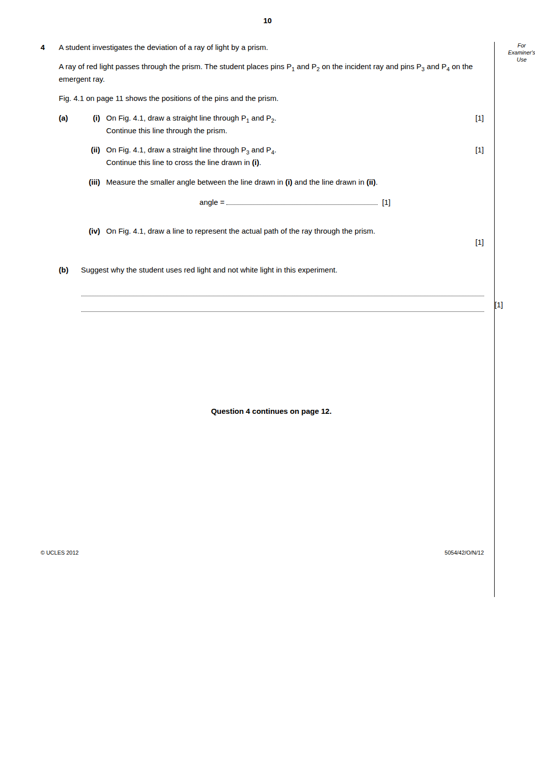10
For
Examiner's
Use
4
A student investigates the deviation of a ray of light by a prism.
A ray of red light passes through the prism. The student places pins P1 and P2 on the incident ray and pins P3 and P4 on the emergent ray.
Fig. 4.1 on page 11 shows the positions of the pins and the prism.
(a)
(i)
[1] On Fig. 4.1, draw a straight line through P1 and P2.
Continue this line through the prism.
(ii)
[1] On Fig. 4.1, draw a straight line through P3 and P4.
Continue this line to cross the line drawn in (i).
(iii)
Measure the smaller angle between the line drawn in (i) and the line drawn in (ii).
angle = [1]
(iv)
On Fig. 4.1, draw a line to represent the actual path of the ray through the prism.
[1]
(b)
Suggest why the student uses red light and not white light in this experiment.
[1]
Question 4 continues on page 12.
© UCLES 2012
5054/42/O/N/12